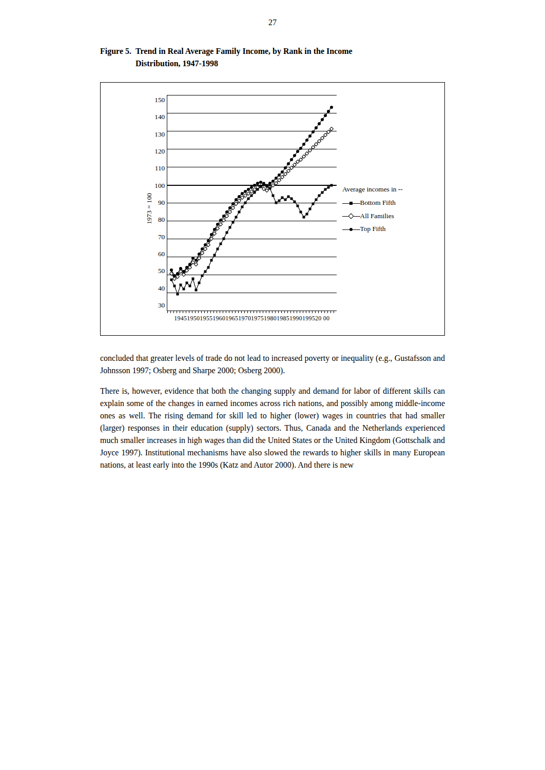27
Figure 5. Trend in Real Average Family Income, by Rank in the Income Distribution, 1947-1998
1973 = 100
150
140
130
120
110
100
90
80
70
60
50
40
30
1945195019551960196519701975198019851990199520 00
Average incomes in --
Bottom Fifth
All Families
Top Fifth
concluded that greater levels of trade do not lead to increased poverty or inequality (e.g., Gustafsson and Johnsson 1997; Osberg and Sharpe 2000; Osberg 2000).
There is, however, evidence that both the changing supply and demand for labor of different skills can explain some of the changes in earned incomes across rich nations, and possibly among middle-income ones as well. The rising demand for skill led to higher (lower) wages in countries that had smaller (larger) responses in their education (supply) sectors. Thus, Canada and the Netherlands experienced much smaller increases in high wages than did the United States or the United Kingdom (Gottschalk and Joyce 1997). Institutional mechanisms have also slowed the rewards to higher skills in many European nations, at least early into the 1990s (Katz and Autor 2000). And there is new